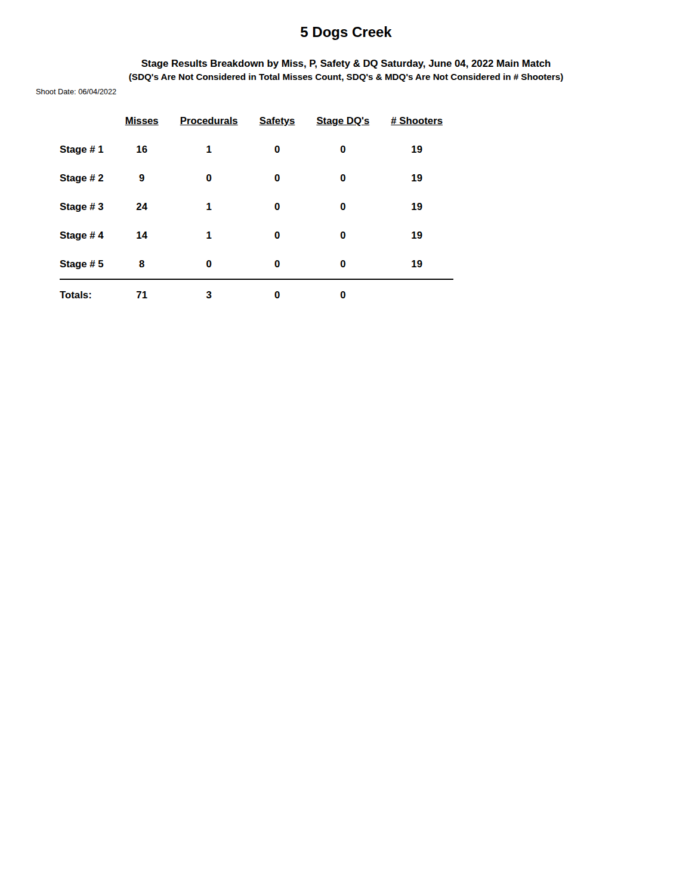5 Dogs Creek
Stage Results Breakdown by Miss, P, Safety & DQ Saturday, June 04, 2022 Main Match
(SDQ's Are Not Considered in Total Misses Count, SDQ's & MDQ's Are Not Considered in # Shooters)
Shoot Date: 06/04/2022
| | Misses | Procedurals | Safetys | Stage DQ's | # Shooters |
| --- | --- | --- | --- | --- | --- |
| Stage # 1 | 16 | 1 | 0 | 0 | 19 |
| Stage # 2 | 9 | 0 | 0 | 0 | 19 |
| Stage # 3 | 24 | 1 | 0 | 0 | 19 |
| Stage # 4 | 14 | 1 | 0 | 0 | 19 |
| Stage # 5 | 8 | 0 | 0 | 0 | 19 |
| Totals: | 71 | 3 | 0 | 0 | |